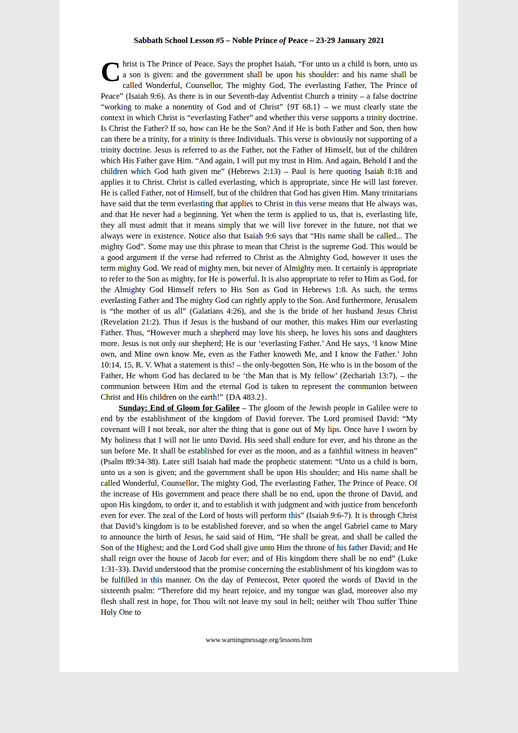Sabbath School Lesson #5 – Noble Prince of Peace – 23-29 January 2021
Christ is The Prince of Peace. Says the prophet Isaiah, “For unto us a child is born, unto us a son is given: and the government shall be upon his shoulder: and his name shall be called Wonderful, Counsellor, The mighty God, The everlasting Father, The Prince of Peace” (Isaiah 9:6). As there is in our Seventh-day Adventist Church a trinity – a false doctrine “working to make a nonentity of God and of Christ” {9T 68.1} – we must clearly state the context in which Christ is “everlasting Father” and whether this verse supports a trinity doctrine. Is Christ the Father? If so, how can He be the Son? And if He is both Father and Son, then how can there be a trinity, for a trinity is three Individuals. This verse is obviously not supporting of a trinity doctrine. Jesus is referred to as the Father, not the Father of Himself, but of the children which His Father gave Him. “And again, I will put my trust in Him. And again, Behold I and the children which God hath given me” (Hebrews 2:13) – Paul is here quoting Isaiah 8:18 and applies it to Christ. Christ is called everlasting, which is appropriate, since He will last forever. He is called Father, not of Himself, but of the children that God has given Him. Many trinitarians have said that the term everlasting that applies to Christ in this verse means that He always was, and that He never had a beginning. Yet when the term is applied to us, that is, everlasting life, they all must admit that it means simply that we will live forever in the future, not that we always were in existence. Notice also that Isaiah 9:6 says that “His name shall be called... The mighty God”. Some may use this phrase to mean that Christ is the supreme God. This would be a good argument if the verse had referred to Christ as the Almighty God, however it uses the term mighty God. We read of mighty men, but never of Almighty men. It certainly is appropriate to refer to the Son as mighty, for He is powerful. It is also appropriate to refer to Him as God, for the Almighty God Himself refers to His Son as God in Hebrews 1:8. As such, the terms everlasting Father and The mighty God can rightly apply to the Son. And furthermore, Jerusalem is “the mother of us all” (Galatians 4:26), and she is the bride of her husband Jesus Christ (Revelation 21:2). Thus if Jesus is the husband of our mother, this makes Him our everlasting Father. Thus, “However much a shepherd may love his sheep, he loves his sons and daughters more. Jesus is not only our shepherd; He is our ‘everlasting Father.’ And He says, ‘I know Mine own, and Mine own know Me, even as the Father knoweth Me, and I know the Father.’ John 10:14, 15, R. V. What a statement is this! – the only-begotten Son, He who is in the bosom of the Father, He whom God has declared to be ‘the Man that is My fellow’ (Zechariah 13:7), – the communion between Him and the eternal God is taken to represent the communion between Christ and His children on the earth!” {DA 483.2}.
Sunday: End of Gloom for Galilee – The gloom of the Jewish people in Galilee were to end by the establishment of the kingdom of David forever. The Lord promised David: “My covenant will I not break, nor alter the thing that is gone out of My lips. Once have I sworn by My holiness that I will not lie unto David. His seed shall endure for ever, and his throne as the sun before Me. It shall be established for ever as the moon, and as a faithful witness in heaven” (Psalm 89:34-38). Later still Isaiah had made the prophetic statement: “Unto us a child is born, unto us a son is given; and the government shall be upon His shoulder; and His name shall be called Wonderful, Counsellor, The mighty God, The everlasting Father, The Prince of Peace. Of the increase of His government and peace there shall be no end, upon the throne of David, and upon His kingdom, to order it, and to establish it with judgment and with justice from henceforth even for ever. The zeal of the Lord of hosts will perform this” (Isaiah 9:6-7). It is through Christ that David’s kingdom is to be established forever, and so when the angel Gabriel came to Mary to announce the birth of Jesus, he said said of Him, “He shall be great, and shall be called the Son of the Highest; and the Lord God shall give unto Him the throne of his father David; and He shall reign over the house of Jacob for ever; and of His kingdom there shall be no end” (Luke 1:31-33). David understood that the promise concerning the establishment of his kingdom was to be fulfilled in this manner. On the day of Pentecost, Peter quoted the words of David in the sixteenth psalm: “Therefore did my heart rejoice, and my tongue was glad, moreover also my flesh shall rest in hope, for Thou wilt not leave my soul in hell; neither wilt Thou suffer Thine Holy One to
www.warningmessage.org/lessons.htm